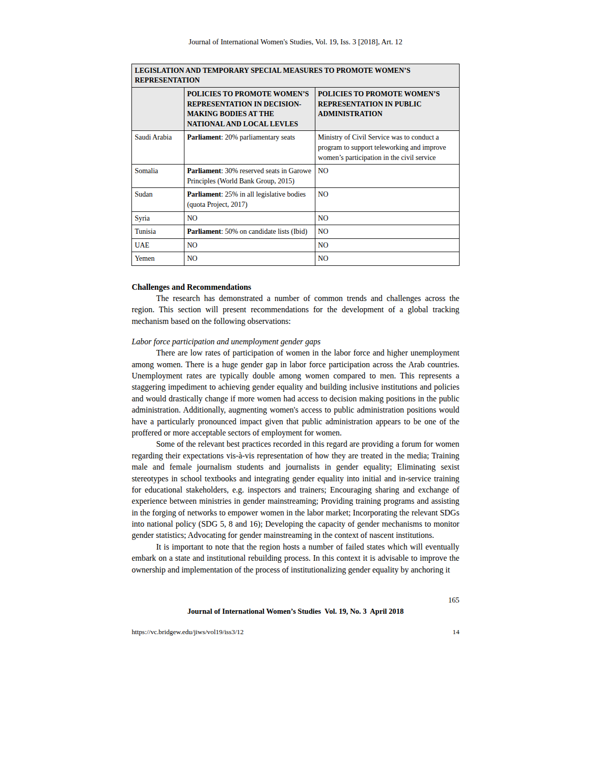Journal of International Women's Studies, Vol. 19, Iss. 3 [2018], Art. 12
| LEGISLATION AND TEMPORARY SPECIAL MEASURES TO PROMOTE WOMEN’S REPRESENTATION |
| | POLICIES TO PROMOTE WOMEN’S REPRESENTATION IN DECISION-MAKING BODIES AT THE NATIONAL AND LOCAL LEVLES | POLICIES TO PROMOTE WOMEN’S REPRESENTATION IN PUBLIC ADMINISTRATION |
| Saudi Arabia | Parliament : 20% parliamentary seats | Ministry of Civil Service was to conduct a program to support teleworking and improve women’s participation in the civil service |
| Somalia | Parliament : 30% reserved seats in Garowe Principles (World Bank Group, 2015) | NO |
| Sudan | Parliament : 25% in all legislative bodies (quota Project, 2017) | NO |
| Syria | NO | NO |
| Tunisia | Parliament : 50% on candidate lists (Ibid) | NO |
| UAE | NO | NO |
| Yemen | NO | NO |
Challenges and Recommendations
The research has demonstrated a number of common trends and challenges across the region. This section will present recommendations for the development of a global tracking mechanism based on the following observations:
Labor force participation and unemployment gender gaps
There are low rates of participation of women in the labor force and higher unemployment among women. There is a huge gender gap in labor force participation across the Arab countries. Unemployment rates are typically double among women compared to men. This represents a staggering impediment to achieving gender equality and building inclusive institutions and policies and would drastically change if more women had access to decision making positions in the public administration. Additionally, augmenting women's access to public administration positions would have a particularly pronounced impact given that public administration appears to be one of the proffered or more acceptable sectors of employment for women.
Some of the relevant best practices recorded in this regard are providing a forum for women regarding their expectations vis-à-vis representation of how they are treated in the media; Training male and female journalism students and journalists in gender equality; Eliminating sexist stereotypes in school textbooks and integrating gender equality into initial and in-service training for educational stakeholders, e.g. inspectors and trainers; Encouraging sharing and exchange of experience between ministries in gender mainstreaming; Providing training programs and assisting in the forging of networks to empower women in the labor market; Incorporating the relevant SDGs into national policy (SDG 5, 8 and 16); Developing the capacity of gender mechanisms to monitor gender statistics; Advocating for gender mainstreaming in the context of nascent institutions.
It is important to note that the region hosts a number of failed states which will eventually embark on a state and institutional rebuilding process. In this context it is advisable to improve the ownership and implementation of the process of institutionalizing gender equality by anchoring it
165
Journal of International Women’s Studies Vol. 19, No. 3 April 2018
https://vc.bridgew.edu/jiws/vol19/iss3/12 14